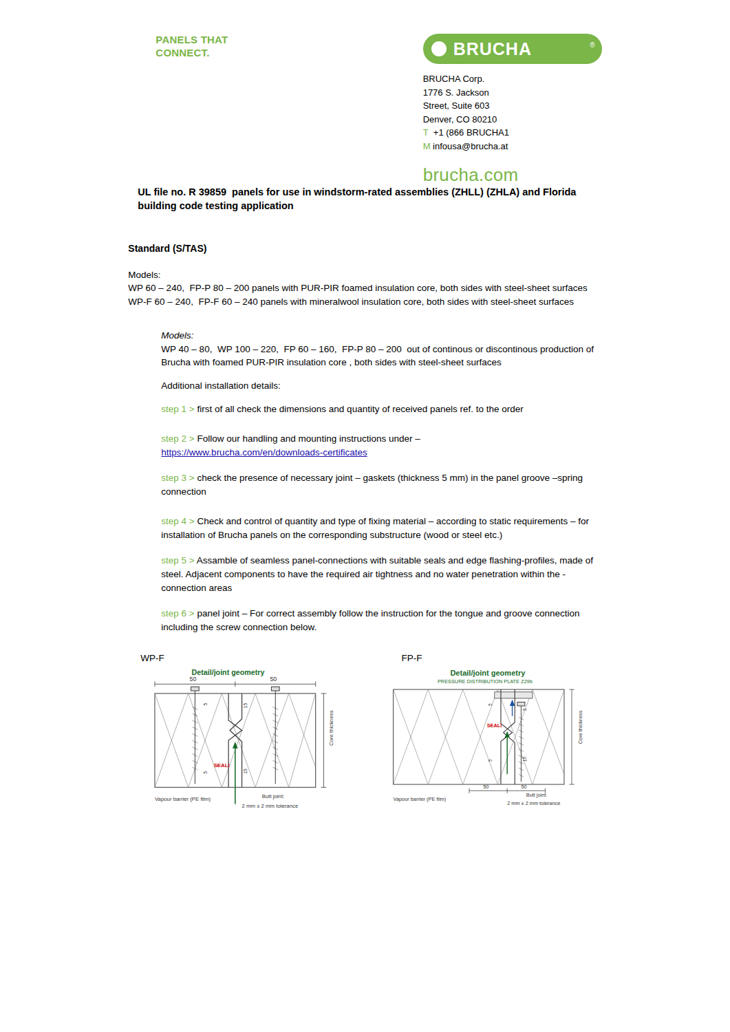PANELS THAT
CONNECT.
BRUCHA ®
BRUCHA Corp.
1776 S. Jackson
Street, Suite 603
Denver, CO 80210
T +1 (866 BRUCHA1
M infousa@brucha.at
brucha.com
UL file no. R 39859 panels for use in windstorm-rated assemblies (ZHLL) (ZHLA) and Florida building code testing application
Standard (S/TAS)
Models:
WP 60 – 240, FP-P 80 – 200 panels with PUR-PIR foamed insulation core, both sides with steel-sheet surfaces
WP-F 60 – 240, FP-F 60 – 240 panels with mineralwool insulation core, both sides with steel-sheet surfaces
Models:
WP 40 – 80, WP 100 – 220, FP 60 – 160, FP-P 80 – 200 out of continous or discontinous production of Brucha with foamed PUR-PIR insulation core , both sides with steel-sheet surfaces
Additional installation details:
step 1 > first of all check the dimensions and quantity of received panels ref. to the order
step 2 > Follow our handling and mounting instructions under –
https://www.brucha.com/en/downloads-certificates
step 3 > check the presence of necessary joint – gaskets (thickness 5 mm) in the panel groove –spring connection
step 4 > Check and control of quantity and type of fixing material – according to static requirements – for installation of Brucha panels on the corresponding substructure (wood or steel etc.)
step 5 > Assamble of seamless panel-connections with suitable seals and edge flashing-profiles, made of steel. Adjacent components to have the required air tightness and no water penetration within the - connection areas
step 6 > panel joint – For correct assembly follow the instruction for the tongue and groove connection including the screw connection below.
WP-F
Detail/joint geometry 50 50 SEALI 5 15 5 15 Core thickness Vapour barrier (PE film) Butt joint: 2 mm ± 2 mm tolerance
FP-F
Detail/joint geometry PRESSURE DISTRIBUTION PLATE Z29b SEALI 5 3 5 15 50 50 Core thickness Vapour barrier (PE film) Butt joint: 2 mm ± 2 mm tolerance